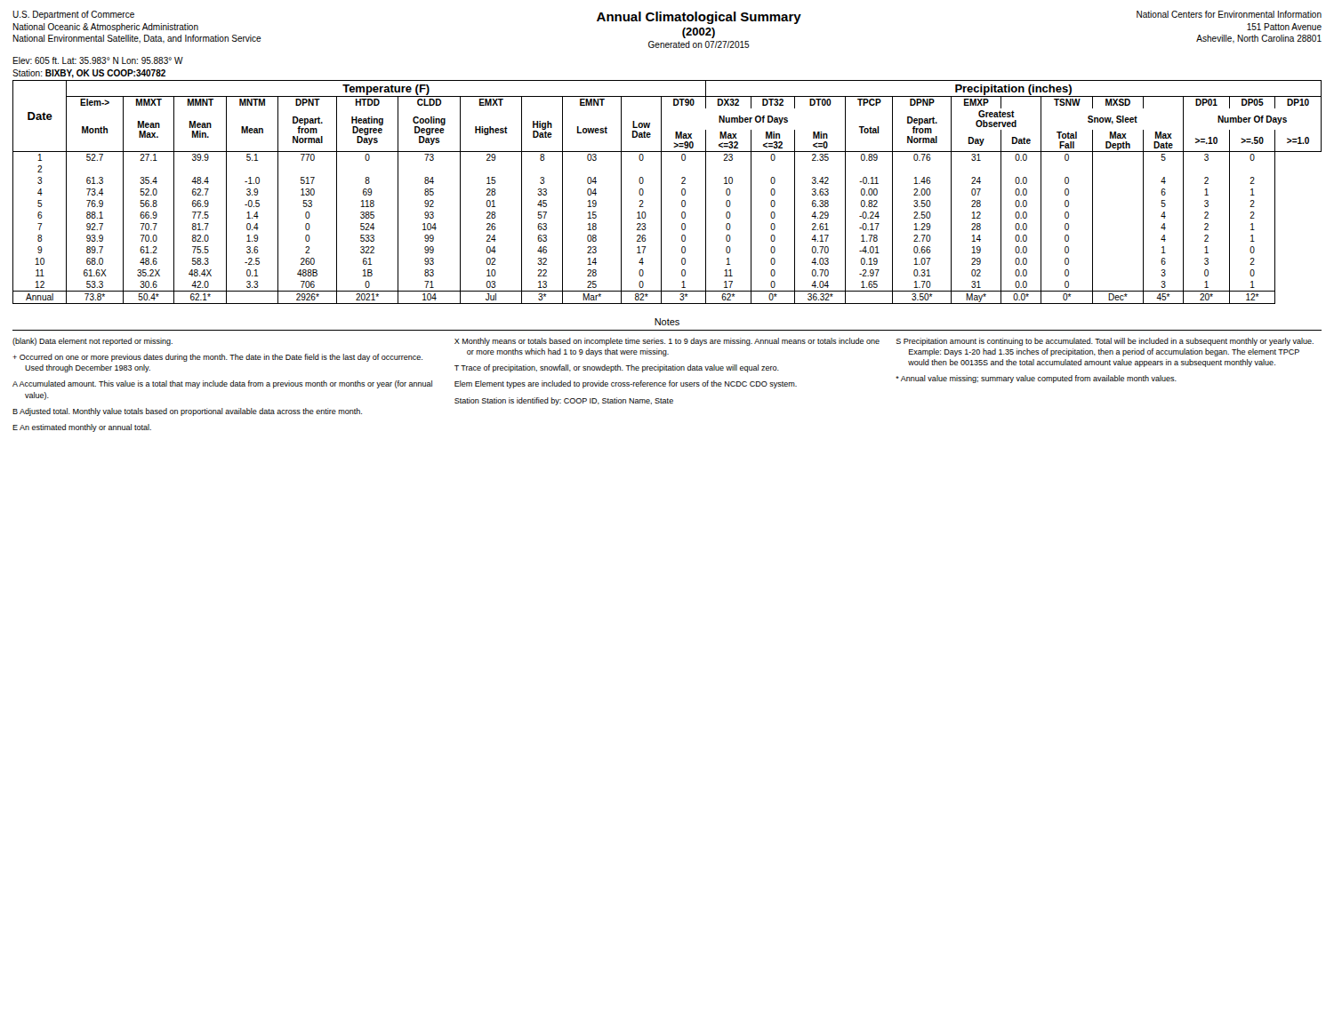U.S. Department of Commerce
National Oceanic & Atmospheric Administration
National Environmental Satellite, Data, and Information Service
Annual Climatological Summary
(2002)
Generated on 07/27/2015
National Centers for Environmental Information
151 Patton Avenue
Asheville, North Carolina 28801
Elev: 605 ft. Lat: 35.983° N Lon: 95.883° W
Station: BIXBY, OK US COOP:340782
| Date | Temperature (F) | Precipitation (inches) |
| --- | --- | --- |
| Elem-> | MMXT | MMNT | MNTM | DPNT | HTDD | CLDD | EMXT | | EMNT | | DT90 | DX32 | DT32 | DT00 | TPCP | DPNP | EMXP | | TSNW | MXSD | | DP01 | DP05 | DP10 |
| Month | Mean Max. | Mean Min. | Mean | Depart. from Normal | Heating Degree Days | Cooling Degree Days | Highest | High Date | Lowest | Low Date | Number Of Days | Total | Depart. from Normal | Greatest Observed | Snow, Sleet | Number Of Days |
| Max >=90 | Max <=32 | Min <=32 | Min <=0 | Day | Date | Total Fall | Max Depth | Max Date | >=.10 | >=.50 | >=1.0 |
| 1 | 52.7 | 27.1 | 39.9 | 5.1 | 770 | 0 | 73 | 29 | 8 | 03 | 0 | 0 | 23 | 0 | 2.35 | 0.89 | 0.76 | 31 | 0.0 | 0 | | 5 | 3 | 0 |
| 2 | | | | | | | | | | | | | | | | | | | | | | | | |
| 3 | 61.3 | 35.4 | 48.4 | -1.0 | 517 | 8 | 84 | 15 | 3 | 04 | 0 | 2 | 10 | 0 | 3.42 | -0.11 | 1.46 | 24 | 0.0 | 0 | | 4 | 2 | 2 |
| 4 | 73.4 | 52.0 | 62.7 | 3.9 | 130 | 69 | 85 | 28 | 33 | 04 | 0 | 0 | 0 | 0 | 3.63 | 0.00 | 2.00 | 07 | 0.0 | 0 | | 6 | 1 | 1 |
| 5 | 76.9 | 56.8 | 66.9 | -0.5 | 53 | 118 | 92 | 01 | 45 | 19 | 2 | 0 | 0 | 0 | 6.38 | 0.82 | 3.50 | 28 | 0.0 | 0 | | 5 | 3 | 2 |
| 6 | 88.1 | 66.9 | 77.5 | 1.4 | 0 | 385 | 93 | 28 | 57 | 15 | 10 | 0 | 0 | 0 | 4.29 | -0.24 | 2.50 | 12 | 0.0 | 0 | | 4 | 2 | 2 |
| 7 | 92.7 | 70.7 | 81.7 | 0.4 | 0 | 524 | 104 | 26 | 63 | 18 | 23 | 0 | 0 | 0 | 2.61 | -0.17 | 1.29 | 28 | 0.0 | 0 | | 4 | 2 | 1 |
| 8 | 93.9 | 70.0 | 82.0 | 1.9 | 0 | 533 | 99 | 24 | 63 | 08 | 26 | 0 | 0 | 0 | 4.17 | 1.78 | 2.70 | 14 | 0.0 | 0 | | 4 | 2 | 1 |
| 9 | 89.7 | 61.2 | 75.5 | 3.6 | 2 | 322 | 99 | 04 | 46 | 23 | 17 | 0 | 0 | 0 | 0.70 | -4.01 | 0.66 | 19 | 0.0 | 0 | | 1 | 1 | 0 |
| 10 | 68.0 | 48.6 | 58.3 | -2.5 | 260 | 61 | 93 | 02 | 32 | 14 | 4 | 0 | 1 | 0 | 4.03 | 0.19 | 1.07 | 29 | 0.0 | 0 | | 6 | 3 | 2 |
| 11 | 61.6X | 35.2X | 48.4X | 0.1 | 488B | 1B | 83 | 10 | 22 | 28 | 0 | 0 | 11 | 0 | 0.70 | -2.97 | 0.31 | 02 | 0.0 | 0 | | 3 | 0 | 0 |
| 12 | 53.3 | 30.6 | 42.0 | 3.3 | 706 | 0 | 71 | 03 | 13 | 25 | 0 | 1 | 17 | 0 | 4.04 | 1.65 | 1.70 | 31 | 0.0 | 0 | | 3 | 1 | 1 |
| Annual | 73.8* | 50.4* | 62.1* | | 2926* | 2021* | 104 | Jul | 3* | Mar* | 82* | 3* | 62* | 0* | 36.32* | | 3.50* | May* | 0.0* | 0* | Dec* | 45* | 20* | 12* |
Notes
(blank) Data element not reported or missing.
+ Occurred on one or more previous dates during the month. The date in the Date field is the last day of occurrence. Used through December 1983 only.
A Accumulated amount. This value is a total that may include data from a previous month or months or year (for annual value).
B Adjusted total. Monthly value totals based on proportional available data across the entire month.
E An estimated monthly or annual total.
X Monthly means or totals based on incomplete time series. 1 to 9 days are missing. Annual means or totals include one or more months which had 1 to 9 days that were missing.
T Trace of precipitation, snowfall, or snowdepth. The precipitation data value will equal zero.
Elem Element types are included to provide cross-reference for users of the NCDC CDO system.
Station Station is identified by: COOP ID, Station Name, State
S Precipitation amount is continuing to be accumulated. Total will be included in a subsequent monthly or yearly value. Example: Days 1-20 had 1.35 inches of precipitation, then a period of accumulation began. The element TPCP would then be 00135S and the total accumulated amount value appears in a subsequent monthly value.
* Annual value missing; summary value computed from available month values.